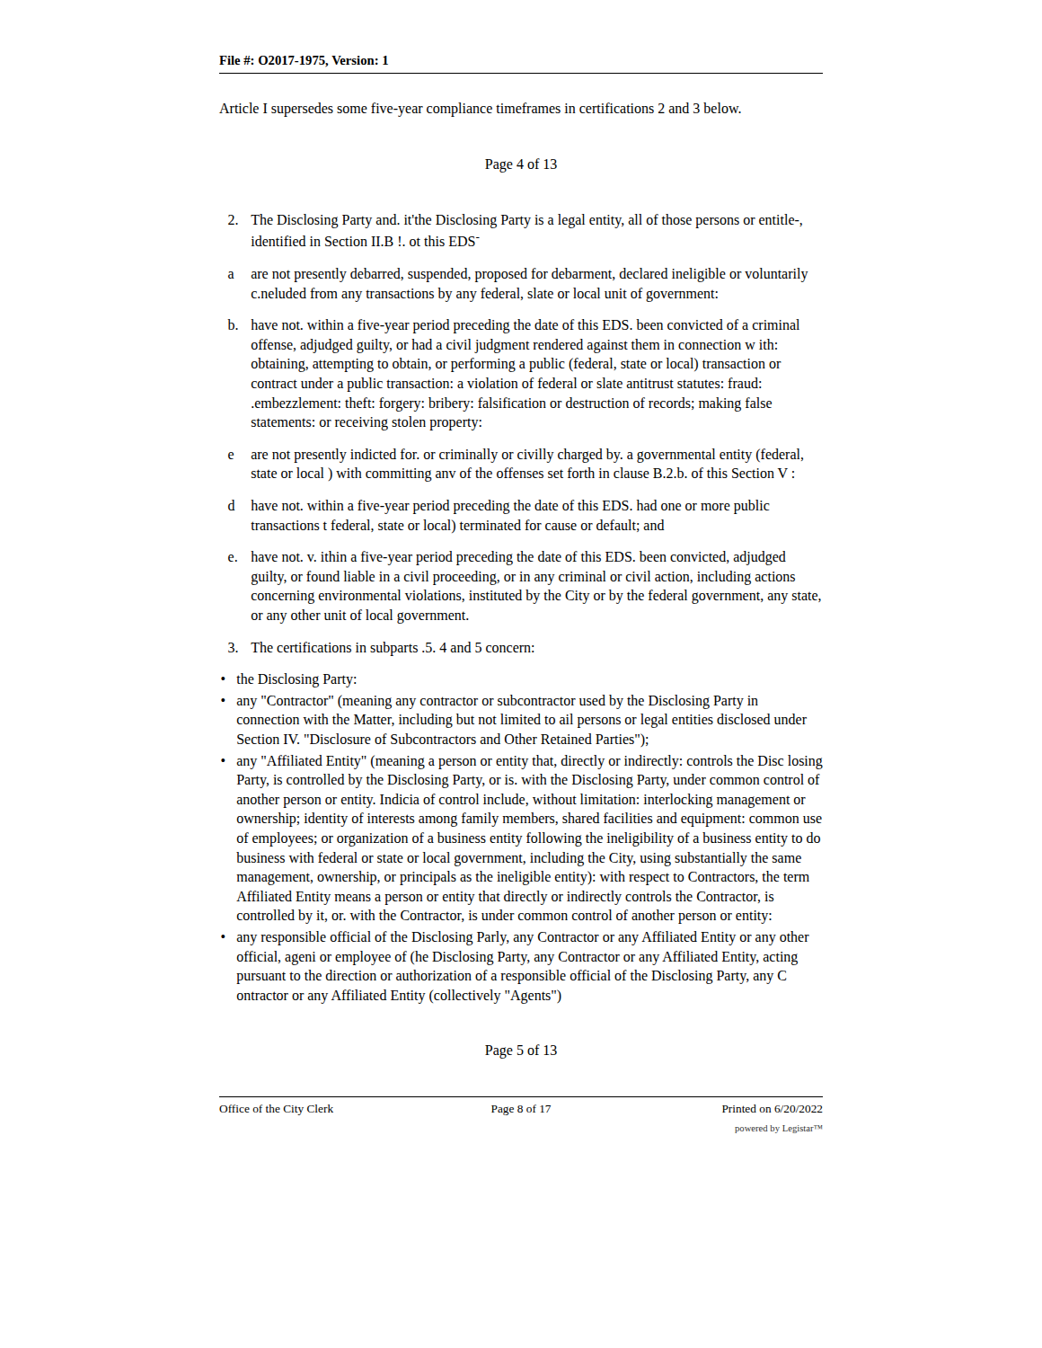File #: O2017-1975, Version: 1
Article I supersedes some five-year compliance timeframes in certifications 2 and 3 below.
Page 4 of 13
2. The Disclosing Party and. it'the Disclosing Party is a legal entity, all of those persons or entitle-, identified in Section II.B !. ot this EDS-
aare not presently debarred, suspended, proposed for debarment, declared ineligible or voluntarily c.neluded from any transactions by any federal, slate or local unit of government:
b. have not. within a five-year period preceding the date of this EDS. been convicted of a criminal offense, adjudged guilty, or had a civil judgment rendered against them in connection w ith: obtaining, attempting to obtain, or performing a public (federal, state or local) transaction or contract under a public transaction: a violation of federal or slate antitrust statutes: fraud: .embezzlement: theft: forgery: bribery: falsification or destruction of records; making false statements: or receiving stolen property:
eare not presently indicted for. or criminally or civilly charged by. a governmental entity (federal, state or local ) with committing anv of the offenses set forth in clause B.2.b. of this Section V :
dhave not. within a five-year period preceding the date of this EDS. had one or more public transactions t federal, state or local) terminated for cause or default; and
e. have not. v. ithin a five-year period preceding the date of this EDS. been convicted, adjudged guilty, or found liable in a civil proceeding, or in any criminal or civil action, including actions concerning environmental violations, instituted by the City or by the federal government, any state, or any other unit of local government.
3. The certifications in subparts .5. 4 and 5 concern:
the Disclosing Party:
any "Contractor" (meaning any contractor or subcontractor used by the Disclosing Party in connection with the Matter, including but not limited to ail persons or legal entities disclosed under Section IV. "Disclosure of Subcontractors and Other Retained Parties");
any "Affiliated Entity" (meaning a person or entity that, directly or indirectly: controls the Disc losing Party, is controlled by the Disclosing Party, or is. with the Disclosing Party, under common control of another person or entity. Indicia of control include, without limitation: interlocking management or ownership; identity of interests among family members, shared facilities and equipment: common use of employees; or organization of a business entity following the ineligibility of a business entity to do business with federal or state or local government, including the City, using substantially the same management, ownership, or principals as the ineligible entity): with respect to Contractors, the term Affiliated Entity means a person or entity that directly or indirectly controls the Contractor, is controlled by it, or. with the Contractor, is under common control of another person or entity:
any responsible official of the Disclosing Parly, any Contractor or any Affiliated Entity or any other official, ageni or employee of (he Disclosing Party, any Contractor or any Affiliated Entity, acting pursuant to the direction or authorization of a responsible official of the Disclosing Party, any C ontractor or any Affiliated Entity (collectively "Agents")
Page 5 of 13
Office of the City Clerk
Page 8 of 17
Printed on 6/20/2022
powered by Legistar™